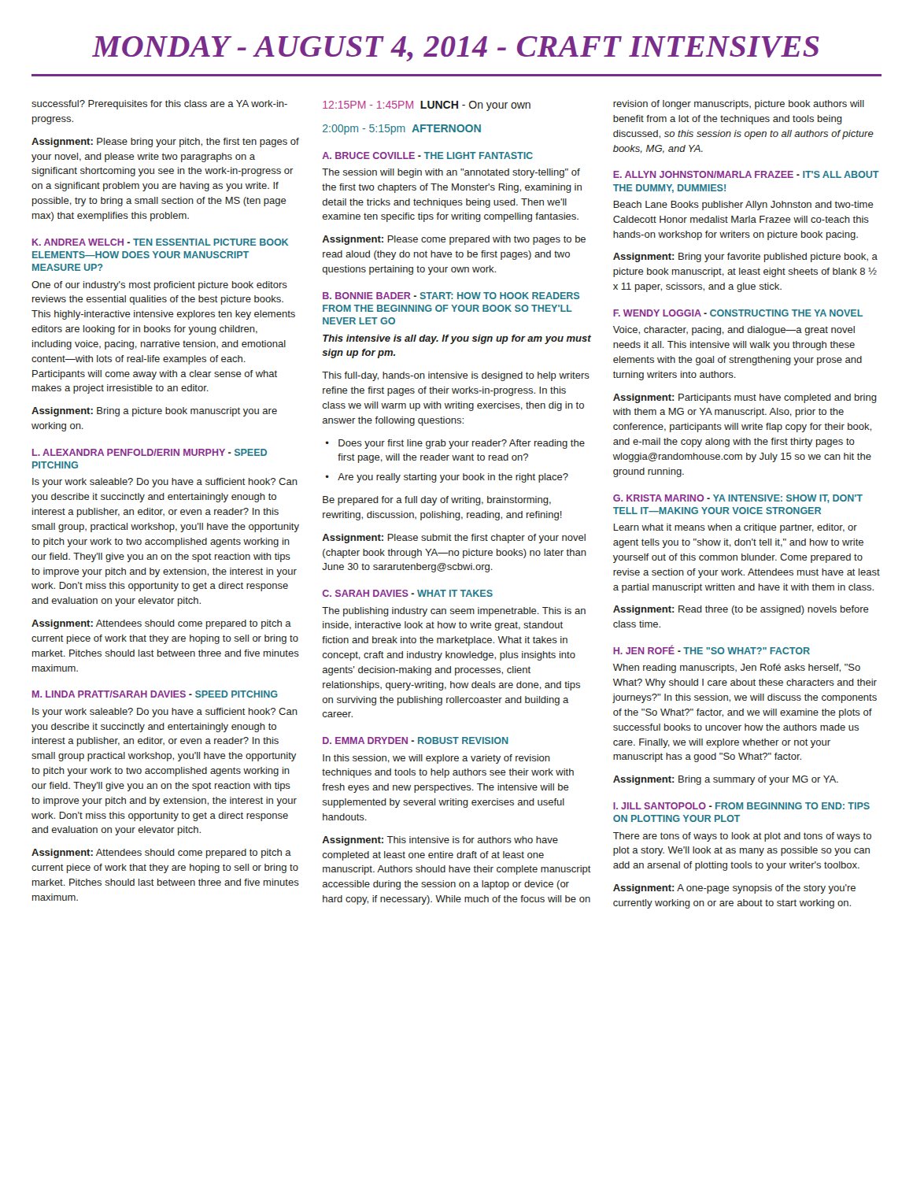Monday - August 4, 2014 - Craft Intensives
successful? Prerequisites for this class are a YA work-in-progress.
Assignment: Please bring your pitch, the first ten pages of your novel, and please write two paragraphs on a significant shortcoming you see in the work-in-progress or on a significant problem you are having as you write. If possible, try to bring a small section of the MS (ten page max) that exemplifies this problem.
K. ANDREA WELCH - TEN ESSENTIAL PICTURE BOOK ELEMENTS—HOW DOES YOUR MANUSCRIPT MEASURE UP?
One of our industry's most proficient picture book editors reviews the essential qualities of the best picture books. This highly-interactive intensive explores ten key elements editors are looking for in books for young children, including voice, pacing, narrative tension, and emotional content—with lots of real-life examples of each. Participants will come away with a clear sense of what makes a project irresistible to an editor.
Assignment: Bring a picture book manuscript you are working on.
L. ALEXANDRA PENFOLD/ERIN MURPHY - SPEED PITCHING
Is your work saleable? Do you have a sufficient hook? Can you describe it succinctly and entertainingly enough to interest a publisher, an editor, or even a reader? In this small group, practical workshop, you'll have the opportunity to pitch your work to two accomplished agents working in our field. They'll give you an on the spot reaction with tips to improve your pitch and by extension, the interest in your work. Don't miss this opportunity to get a direct response and evaluation on your elevator pitch.
Assignment: Attendees should come prepared to pitch a current piece of work that they are hoping to sell or bring to market. Pitches should last between three and five minutes maximum.
M. LINDA PRATT/SARAH DAVIES - SPEED PITCHING
Is your work saleable? Do you have a sufficient hook? Can you describe it succinctly and entertainingly enough to interest a publisher, an editor, or even a reader? In this small group practical workshop, you'll have the opportunity to pitch your work to two accomplished agents working in our field. They'll give you an on the spot reaction with tips to improve your pitch and by extension, the interest in your work. Don't miss this opportunity to get a direct response and evaluation on your elevator pitch.
Assignment: Attendees should come prepared to pitch a current piece of work that they are hoping to sell or bring to market. Pitches should last between three and five minutes maximum.
12:15PM - 1:45PM LUNCH - On your own
2:00pm - 5:15pm AFTERNOON
A. BRUCE COVILLE - THE LIGHT FANTASTIC
The session will begin with an "annotated story-telling" of the first two chapters of The Monster's Ring, examining in detail the tricks and techniques being used. Then we'll examine ten specific tips for writing compelling fantasies.
Assignment: Please come prepared with two pages to be read aloud (they do not have to be first pages) and two questions pertaining to your own work.
B. BONNIE BADER - START: HOW TO HOOK READERS FROM THE BEGINNING OF YOUR BOOK SO THEY'LL NEVER LET GO
This intensive is all day. If you sign up for am you must sign up for pm.
This full-day, hands-on intensive is designed to help writers refine the first pages of their works-in-progress. In this class we will warm up with writing exercises, then dig in to answer the following questions:
Does your first line grab your reader? After reading the first page, will the reader want to read on?
Are you really starting your book in the right place?
Be prepared for a full day of writing, brainstorming, rewriting, discussion, polishing, reading, and refining!
Assignment: Please submit the first chapter of your novel (chapter book through YA—no picture books) no later than June 30 to sararutenberg@scbwi.org.
C. SARAH DAVIES - WHAT IT TAKES
The publishing industry can seem impenetrable. This is an inside, interactive look at how to write great, standout fiction and break into the marketplace. What it takes in concept, craft and industry knowledge, plus insights into agents' decision-making and processes, client relationships, query-writing, how deals are done, and tips on surviving the publishing rollercoaster and building a career.
D. EMMA DRYDEN - ROBUST REVISION
In this session, we will explore a variety of revision techniques and tools to help authors see their work with fresh eyes and new perspectives. The intensive will be supplemented by several writing exercises and useful handouts.
Assignment: This intensive is for authors who have completed at least one entire draft of at least one manuscript. Authors should have their complete manuscript accessible during the session on a laptop or device (or hard copy, if necessary). While much of the focus will be on revision of longer manuscripts, picture book authors will benefit from a lot of the techniques and tools being discussed, so this session is open to all authors of picture books, MG, and YA.
E. ALLYN JOHNSTON/MARLA FRAZEE - IT'S ALL ABOUT THE DUMMY, DUMMIES!
Beach Lane Books publisher Allyn Johnston and two-time Caldecott Honor medalist Marla Frazee will co-teach this hands-on workshop for writers on picture book pacing.
Assignment: Bring your favorite published picture book, a picture book manuscript, at least eight sheets of blank 8 ½ x 11 paper, scissors, and a glue stick.
F. WENDY LOGGIA - CONSTRUCTING THE YA NOVEL
Voice, character, pacing, and dialogue—a great novel needs it all. This intensive will walk you through these elements with the goal of strengthening your prose and turning writers into authors.
Assignment: Participants must have completed and bring with them a MG or YA manuscript. Also, prior to the conference, participants will write flap copy for their book, and e-mail the copy along with the first thirty pages to wloggia@randomhouse.com by July 15 so we can hit the ground running.
G. KRISTA MARINO - YA INTENSIVE: SHOW IT, DON'T TELL IT—MAKING YOUR VOICE STRONGER
Learn what it means when a critique partner, editor, or agent tells you to "show it, don't tell it," and how to write yourself out of this common blunder. Come prepared to revise a section of your work. Attendees must have at least a partial manuscript written and have it with them in class.
Assignment: Read three (to be assigned) novels before class time.
H. JEN ROFÉ - THE "SO WHAT?" FACTOR
When reading manuscripts, Jen Rofé asks herself, "So What? Why should I care about these characters and their journeys?" In this session, we will discuss the components of the "So What?" factor, and we will examine the plots of successful books to uncover how the authors made us care. Finally, we will explore whether or not your manuscript has a good "So What?" factor.
Assignment: Bring a summary of your MG or YA.
I. JILL SANTOPOLO - FROM BEGINNING TO END: TIPS ON PLOTTING YOUR PLOT
There are tons of ways to look at plot and tons of ways to plot a story. We'll look at as many as possible so you can add an arsenal of plotting tools to your writer's toolbox.
Assignment: A one-page synopsis of the story you're currently working on or are about to start working on.